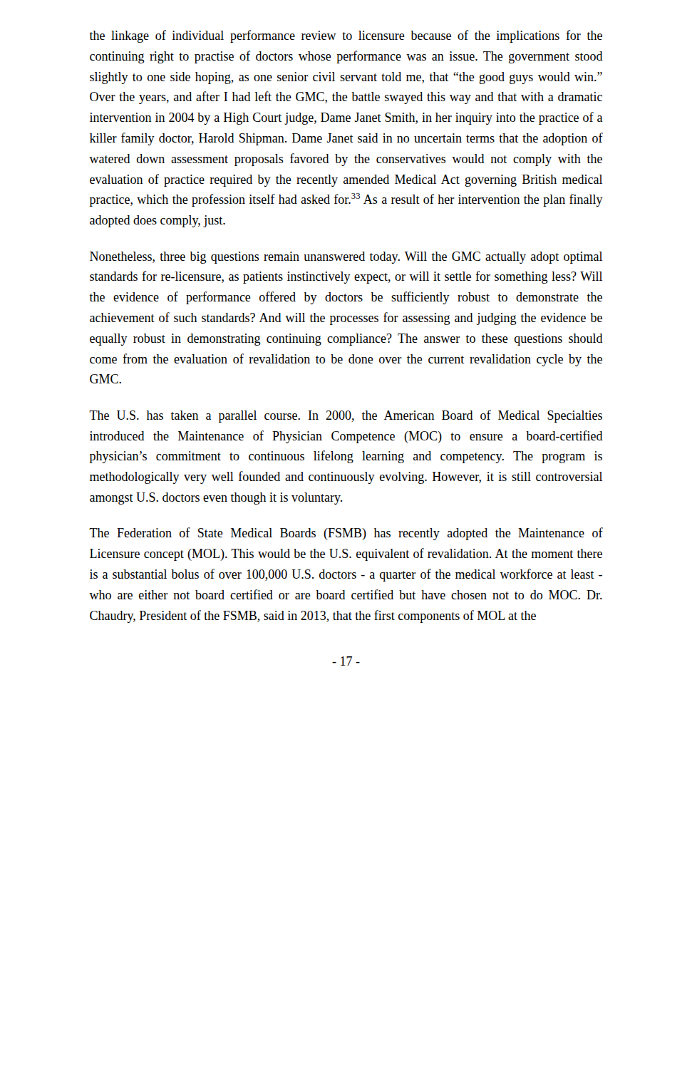the linkage of individual performance review to licensure because of the implications for the continuing right to practise of doctors whose performance was an issue. The government stood slightly to one side hoping, as one senior civil servant told me, that “the good guys would win.” Over the years, and after I had left the GMC, the battle swayed this way and that with a dramatic intervention in 2004 by a High Court judge, Dame Janet Smith, in her inquiry into the practice of a killer family doctor, Harold Shipman. Dame Janet said in no uncertain terms that the adoption of watered down assessment proposals favored by the conservatives would not comply with the evaluation of practice required by the recently amended Medical Act governing British medical practice, which the profession itself had asked for.33 As a result of her intervention the plan finally adopted does comply, just.
Nonetheless, three big questions remain unanswered today. Will the GMC actually adopt optimal standards for re-licensure, as patients instinctively expect, or will it settle for something less? Will the evidence of performance offered by doctors be sufficiently robust to demonstrate the achievement of such standards? And will the processes for assessing and judging the evidence be equally robust in demonstrating continuing compliance? The answer to these questions should come from the evaluation of revalidation to be done over the current revalidation cycle by the GMC.
The U.S. has taken a parallel course. In 2000, the American Board of Medical Specialties introduced the Maintenance of Physician Competence (MOC) to ensure a board-certified physician’s commitment to continuous lifelong learning and competency. The program is methodologically very well founded and continuously evolving. However, it is still controversial amongst U.S. doctors even though it is voluntary.
The Federation of State Medical Boards (FSMB) has recently adopted the Maintenance of Licensure concept (MOL). This would be the U.S. equivalent of revalidation. At the moment there is a substantial bolus of over 100,000 U.S. doctors - a quarter of the medical workforce at least - who are either not board certified or are board certified but have chosen not to do MOC. Dr. Chaudry, President of the FSMB, said in 2013, that the first components of MOL at the
- 17 -